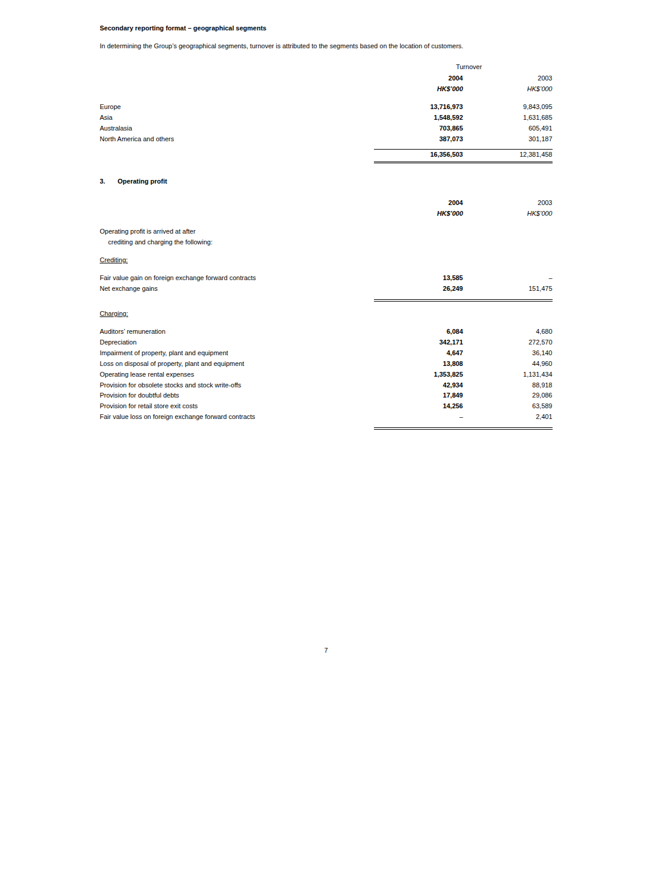Secondary reporting format – geographical segments
In determining the Group’s geographical segments, turnover is attributed to the segments based on the location of customers.
| | Turnover |
| | 2004 | 2003 |
| | HK$’000 | HK$’000 |
| Europe | 13,716,973 | 9,843,095 |
| Asia | 1,548,592 | 1,631,685 |
| Australasia | 703,865 | 605,491 |
| North America and others | 387,073 | 301,187 |
| | 16,356,503 | 12,381,458 |
| 3. | Operating profit | | |
| | 2004 | 2003 |
| | HK$’000 | HK$’000 |
| Operating profit is arrived at after | | |
| crediting and charging the following: | | |
| Crediting: | | |
| Fair value gain on foreign exchange forward contracts | 13,585 | – |
| Net exchange gains | 26,249 | 151,475 |
| Charging: | | |
| Auditors’ remuneration | 6,084 | 4,680 |
| Depreciation | 342,171 | 272,570 |
| Impairment of property, plant and equipment | 4,647 | 36,140 |
| Loss on disposal of property, plant and equipment | 13,808 | 44,960 |
| Operating lease rental expenses | 1,353,825 | 1,131,434 |
| Provision for obsolete stocks and stock write-offs | 42,934 | 88,918 |
| Provision for doubtful debts | 17,849 | 29,086 |
| Provision for retail store exit costs | 14,256 | 63,589 |
| Fair value loss on foreign exchange forward contracts | – | 2,401 |
7